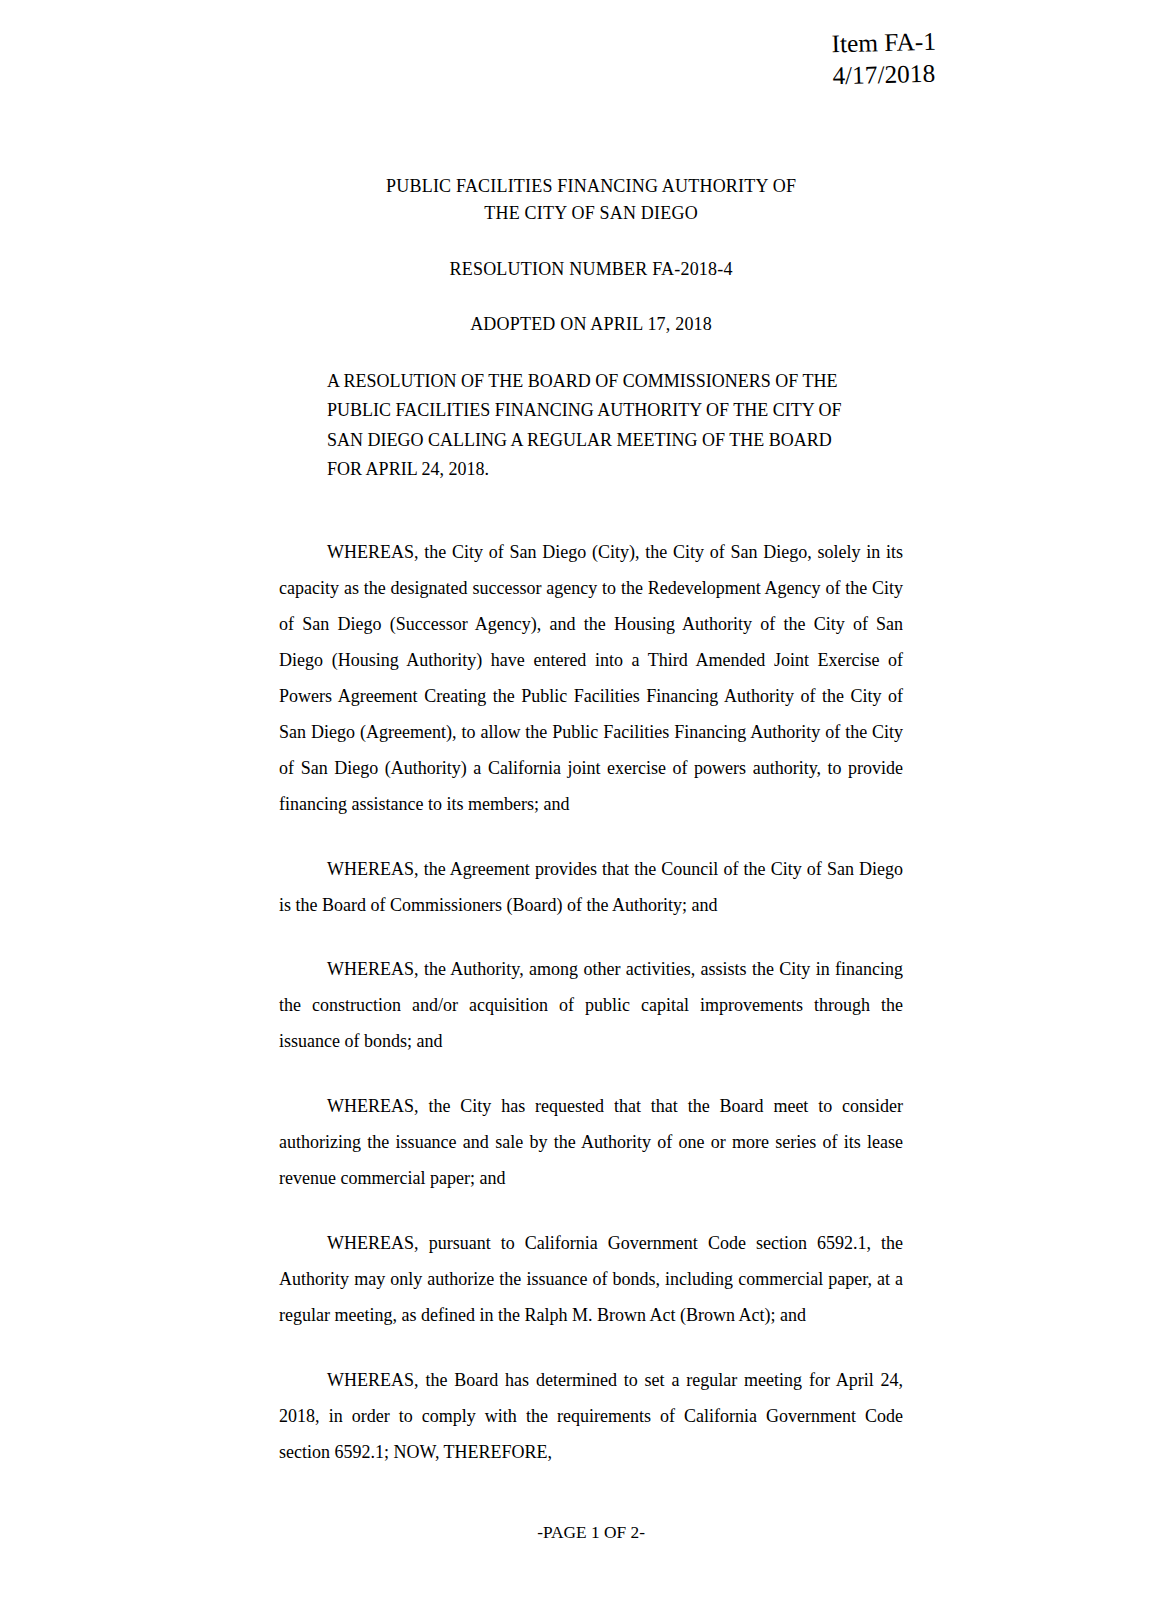Item FA-1
4/17/2018
PUBLIC FACILITIES FINANCING AUTHORITY OF
THE CITY OF SAN DIEGO
RESOLUTION NUMBER FA-2018-4
ADOPTED ON APRIL 17, 2018
A RESOLUTION OF THE BOARD OF COMMISSIONERS OF THE PUBLIC FACILITIES FINANCING AUTHORITY OF THE CITY OF SAN DIEGO CALLING A REGULAR MEETING OF THE BOARD FOR APRIL 24, 2018.
WHEREAS, the City of San Diego (City), the City of San Diego, solely in its capacity as the designated successor agency to the Redevelopment Agency of the City of San Diego (Successor Agency), and the Housing Authority of the City of San Diego (Housing Authority) have entered into a Third Amended Joint Exercise of Powers Agreement Creating the Public Facilities Financing Authority of the City of San Diego (Agreement), to allow the Public Facilities Financing Authority of the City of San Diego (Authority) a California joint exercise of powers authority, to provide financing assistance to its members; and
WHEREAS, the Agreement provides that the Council of the City of San Diego is the Board of Commissioners (Board) of the Authority; and
WHEREAS, the Authority, among other activities, assists the City in financing the construction and/or acquisition of public capital improvements through the issuance of bonds; and
WHEREAS, the City has requested that that the Board meet to consider authorizing the issuance and sale by the Authority of one or more series of its lease revenue commercial paper; and
WHEREAS, pursuant to California Government Code section 6592.1, the Authority may only authorize the issuance of bonds, including commercial paper, at a regular meeting, as defined in the Ralph M. Brown Act (Brown Act); and
WHEREAS, the Board has determined to set a regular meeting for April 24, 2018, in order to comply with the requirements of California Government Code section 6592.1; NOW, THEREFORE,
-PAGE 1 OF 2-